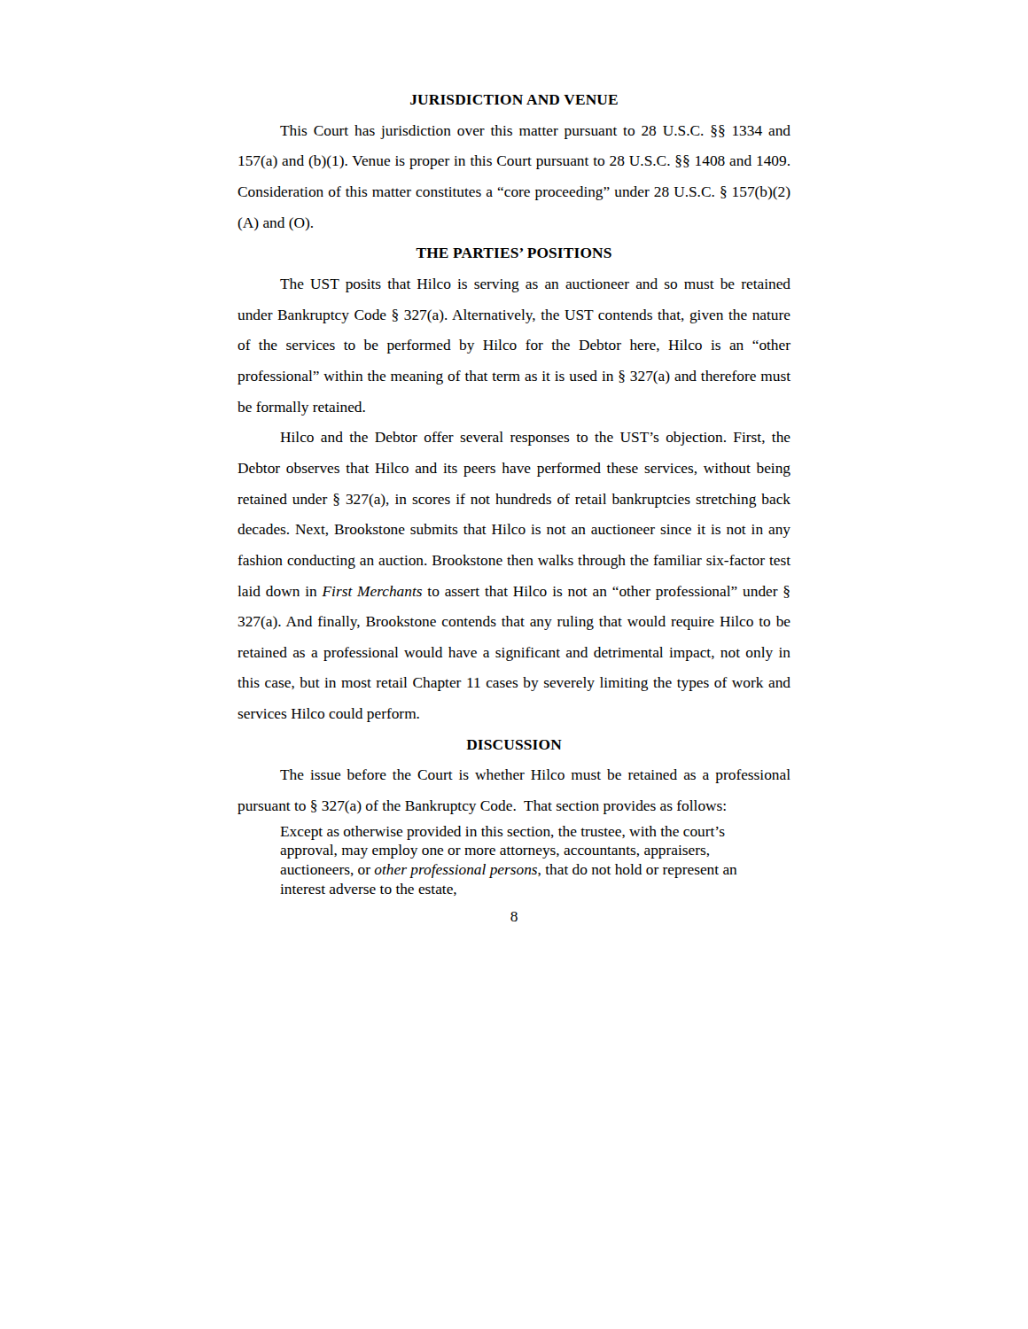JURISDICTION AND VENUE
This Court has jurisdiction over this matter pursuant to 28 U.S.C. §§ 1334 and 157(a) and (b)(1). Venue is proper in this Court pursuant to 28 U.S.C. §§ 1408 and 1409. Consideration of this matter constitutes a “core proceeding” under 28 U.S.C. § 157(b)(2)(A) and (O).
THE PARTIES’ POSITIONS
The UST posits that Hilco is serving as an auctioneer and so must be retained under Bankruptcy Code § 327(a). Alternatively, the UST contends that, given the nature of the services to be performed by Hilco for the Debtor here, Hilco is an “other professional” within the meaning of that term as it is used in § 327(a) and therefore must be formally retained.
Hilco and the Debtor offer several responses to the UST’s objection. First, the Debtor observes that Hilco and its peers have performed these services, without being retained under § 327(a), in scores if not hundreds of retail bankruptcies stretching back decades. Next, Brookstone submits that Hilco is not an auctioneer since it is not in any fashion conducting an auction. Brookstone then walks through the familiar six-factor test laid down in First Merchants to assert that Hilco is not an “other professional” under § 327(a). And finally, Brookstone contends that any ruling that would require Hilco to be retained as a professional would have a significant and detrimental impact, not only in this case, but in most retail Chapter 11 cases by severely limiting the types of work and services Hilco could perform.
DISCUSSION
The issue before the Court is whether Hilco must be retained as a professional pursuant to § 327(a) of the Bankruptcy Code. That section provides as follows:
Except as otherwise provided in this section, the trustee, with the court’s approval, may employ one or more attorneys, accountants, appraisers, auctioneers, or other professional persons, that do not hold or represent an interest adverse to the estate,
8